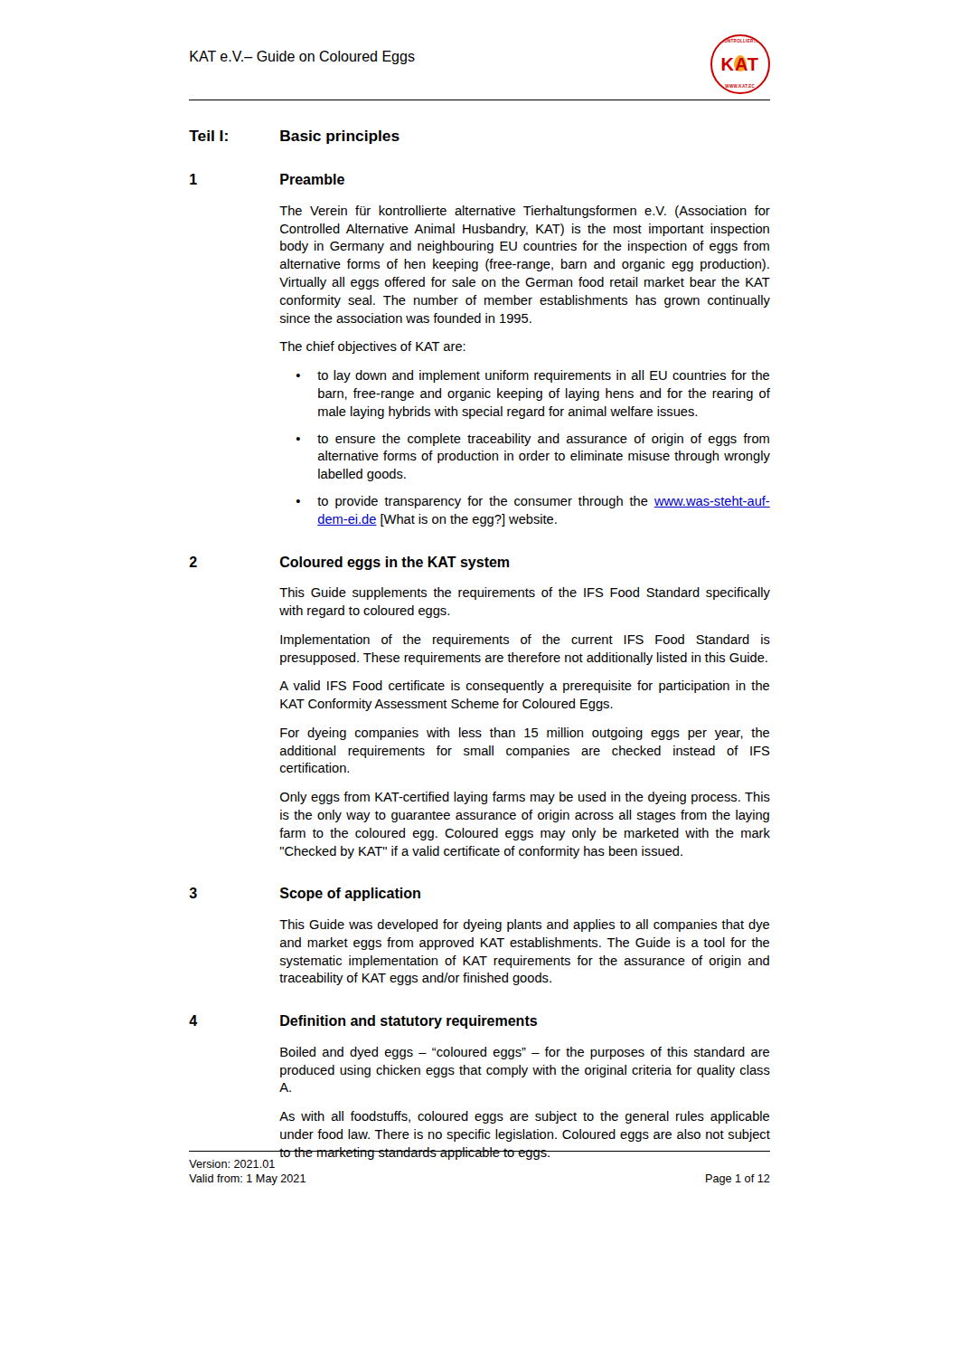KAT e.V.– Guide on Coloured Eggs
KONTROLLIERTE
KAT
WWW.KAT.EC
Teil I: Basic principles
1 Preamble
The Verein für kontrollierte alternative Tierhaltungsformen e.V. (Association for Controlled Alternative Animal Husbandry, KAT) is the most important inspection body in Germany and neighbouring EU countries for the inspection of eggs from alternative forms of hen keeping (free-range, barn and organic egg production). Virtually all eggs offered for sale on the German food retail market bear the KAT conformity seal. The number of member establishments has grown continually since the association was founded in 1995.
The chief objectives of KAT are:
to lay down and implement uniform requirements in all EU countries for the barn, free-range and organic keeping of laying hens and for the rearing of male laying hybrids with special regard for animal welfare issues.
to ensure the complete traceability and assurance of origin of eggs from alternative forms of production in order to eliminate misuse through wrongly labelled goods.
to provide transparency for the consumer through the www.was-steht-auf-dem-ei.de [What is on the egg?] website.
2 Coloured eggs in the KAT system
This Guide supplements the requirements of the IFS Food Standard specifically with regard to coloured eggs.
Implementation of the requirements of the current IFS Food Standard is presupposed. These requirements are therefore not additionally listed in this Guide.
A valid IFS Food certificate is consequently a prerequisite for participation in the KAT Conformity Assessment Scheme for Coloured Eggs.
For dyeing companies with less than 15 million outgoing eggs per year, the additional requirements for small companies are checked instead of IFS certification.
Only eggs from KAT-certified laying farms may be used in the dyeing process. This is the only way to guarantee assurance of origin across all stages from the laying farm to the coloured egg. Coloured eggs may only be marketed with the mark "Checked by KAT" if a valid certificate of conformity has been issued.
3 Scope of application
This Guide was developed for dyeing plants and applies to all companies that dye and market eggs from approved KAT establishments. The Guide is a tool for the systematic implementation of KAT requirements for the assurance of origin and traceability of KAT eggs and/or finished goods.
4 Definition and statutory requirements
Boiled and dyed eggs – “coloured eggs” – for the purposes of this standard are produced using chicken eggs that comply with the original criteria for quality class A.
As with all foodstuffs, coloured eggs are subject to the general rules applicable under food law. There is no specific legislation. Coloured eggs are also not subject to the marketing standards applicable to eggs.
Version: 2021.01
Valid from: 1 May 2021
Page 1 of 12